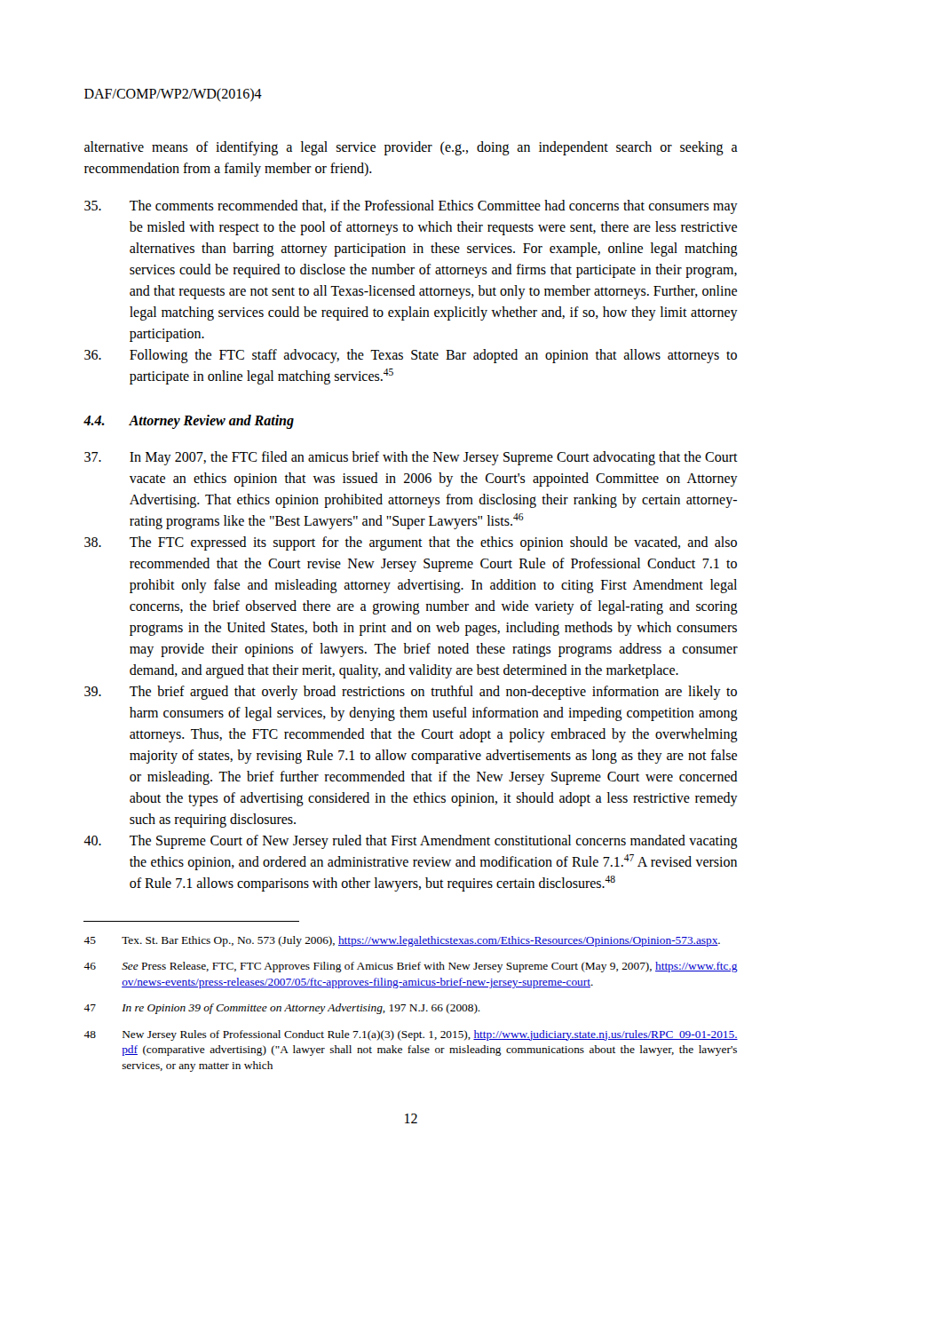DAF/COMP/WP2/WD(2016)4
alternative means of identifying a legal service provider (e.g., doing an independent search or seeking a recommendation from a family member or friend).
35.
The comments recommended that, if the Professional Ethics Committee had concerns that consumers may be misled with respect to the pool of attorneys to which their requests were sent, there are less restrictive alternatives than barring attorney participation in these services. For example, online legal matching services could be required to disclose the number of attorneys and firms that participate in their program, and that requests are not sent to all Texas-licensed attorneys, but only to member attorneys. Further, online legal matching services could be required to explain explicitly whether and, if so, how they limit attorney participation.
36.
Following the FTC staff advocacy, the Texas State Bar adopted an opinion that allows attorneys to participate in online legal matching services.45
4.4. Attorney Review and Rating
37.
In May 2007, the FTC filed an amicus brief with the New Jersey Supreme Court advocating that the Court vacate an ethics opinion that was issued in 2006 by the Court's appointed Committee on Attorney Advertising. That ethics opinion prohibited attorneys from disclosing their ranking by certain attorney-rating programs like the "Best Lawyers" and "Super Lawyers" lists.46
38.
The FTC expressed its support for the argument that the ethics opinion should be vacated, and also recommended that the Court revise New Jersey Supreme Court Rule of Professional Conduct 7.1 to prohibit only false and misleading attorney advertising. In addition to citing First Amendment legal concerns, the brief observed there are a growing number and wide variety of legal-rating and scoring programs in the United States, both in print and on web pages, including methods by which consumers may provide their opinions of lawyers. The brief noted these ratings programs address a consumer demand, and argued that their merit, quality, and validity are best determined in the marketplace.
39.
The brief argued that overly broad restrictions on truthful and non-deceptive information are likely to harm consumers of legal services, by denying them useful information and impeding competition among attorneys. Thus, the FTC recommended that the Court adopt a policy embraced by the overwhelming majority of states, by revising Rule 7.1 to allow comparative advertisements as long as they are not false or misleading. The brief further recommended that if the New Jersey Supreme Court were concerned about the types of advertising considered in the ethics opinion, it should adopt a less restrictive remedy such as requiring disclosures.
40.
The Supreme Court of New Jersey ruled that First Amendment constitutional concerns mandated vacating the ethics opinion, and ordered an administrative review and modification of Rule 7.1.47 A revised version of Rule 7.1 allows comparisons with other lawyers, but requires certain disclosures.48
45
Tex. St. Bar Ethics Op., No. 573 (July 2006), https://www.legalethicstexas.com/Ethics-Resources/Opinions/Opinion-573.aspx.
46
See Press Release, FTC, FTC Approves Filing of Amicus Brief with New Jersey Supreme Court (May 9, 2007), https://www.ftc.gov/news-events/press-releases/2007/05/ftc-approves-filing-amicus-brief-new-jersey-supreme-court.
47
In re Opinion 39 of Committee on Attorney Advertising, 197 N.J. 66 (2008).
48
New Jersey Rules of Professional Conduct Rule 7.1(a)(3) (Sept. 1, 2015), http://www.judiciary.state.nj.us/rules/RPC_09-01-2015.pdf (comparative advertising) ("A lawyer shall not make false or misleading communications about the lawyer, the lawyer's services, or any matter in which
12